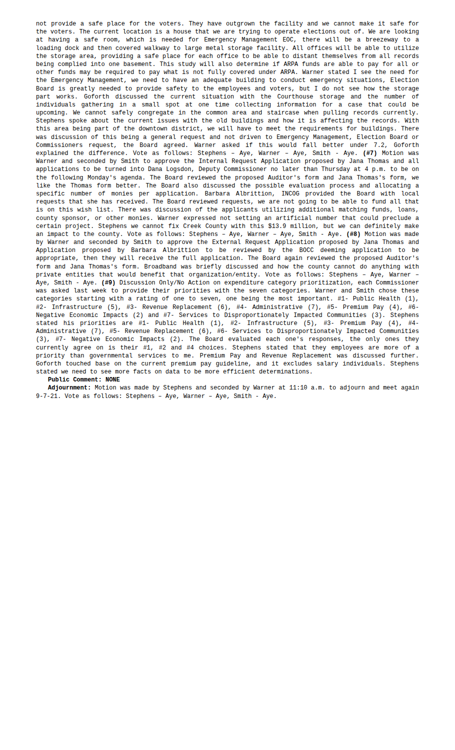not provide a safe place for the voters. They have outgrown the facility and we cannot make it safe for the voters. The current location is a house that we are trying to operate elections out of. We are looking at having a safe room, which is needed for Emergency Management EOC, there will be a breezeway to a loading dock and then covered walkway to large metal storage facility. All offices will be able to utilize the storage area, providing a safe place for each office to be able to distant themselves from all records being complied into one basement. This study will also determine if ARPA funds are able to pay for all or other funds may be required to pay what is not fully covered under ARPA. Warner stated I see the need for the Emergency Management, we need to have an adequate building to conduct emergency situations, Election Board is greatly needed to provide safety to the employees and voters, but I do not see how the storage part works. Goforth discussed the current situation with the Courthouse storage and the number of individuals gathering in a small spot at one time collecting information for a case that could be upcoming. We cannot safely congregate in the common area and staircase when pulling records currently. Stephens spoke about the current issues with the old buildings and how it is affecting the records. With this area being part of the downtown district, we will have to meet the requirements for buildings. There was discussion of this being a general request and not driven to Emergency Management, Election Board or Commissioners request, the Board agreed. Warner asked if this would fall better under 7.2, Goforth explained the difference. Vote as follows: Stephens – Aye, Warner – Aye, Smith - Aye. (#7) Motion was Warner and seconded by Smith to approve the Internal Request Application proposed by Jana Thomas and all applications to be turned into Dana Logsdon, Deputy Commissioner no later than Thursday at 4 p.m. to be on the following Monday's agenda. The Board reviewed the proposed Auditor's form and Jana Thomas's form, we like the Thomas form better. The Board also discussed the possible evaluation process and allocating a specific number of monies per application. Barbara Albrittion, INCOG provided the Board with local requests that she has received. The Board reviewed requests, we are not going to be able to fund all that is on this wish list. There was discussion of the applicants utilizing additional matching funds, loans, county sponsor, or other monies. Warner expressed not setting an artificial number that could preclude a certain project. Stephens we cannot fix Creek County with this $13.9 million, but we can definitely make an impact to the county. Vote as follows: Stephens – Aye, Warner – Aye, Smith - Aye. (#8) Motion was made by Warner and seconded by Smith to approve the External Request Application proposed by Jana Thomas and Application proposed by Barbara Albrittion to be reviewed by the BOCC deeming application to be appropriate, then they will receive the full application. The Board again reviewed the proposed Auditor's form and Jana Thomas's form. Broadband was briefly discussed and how the county cannot do anything with private entities that would benefit that organization/entity. Vote as follows: Stephens – Aye, Warner – Aye, Smith - Aye. (#9) Discussion Only/No Action on expenditure category prioritization, each Commissioner was asked last week to provide their priorities with the seven categories. Warner and Smith chose these categories starting with a rating of one to seven, one being the most important. #1- Public Health (1), #2- Infrastructure (5), #3- Revenue Replacement (6), #4- Administrative (7), #5- Premium Pay (4), #6- Negative Economic Impacts (2) and #7- Services to Disproportionately Impacted Communities (3). Stephens stated his priorities are #1- Public Health (1), #2- Infrastructure (5), #3- Premium Pay (4), #4- Administrative (7), #5- Revenue Replacement (6), #6- Services to Disproportionately Impacted Communities (3), #7- Negative Economic Impacts (2). The Board evaluated each one's responses, the only ones they currently agree on is their #1, #2 and #4 choices. Stephens stated that they employees are more of a priority than governmental services to me. Premium Pay and Revenue Replacement was discussed further. Goforth touched base on the current premium pay guideline, and it excludes salary individuals. Stephens stated we need to see more facts on data to be more efficient determinations.
Public Comment: NONE
Adjournment: Motion was made by Stephens and seconded by Warner at 11:10 a.m. to adjourn and meet again 9-7-21. Vote as follows: Stephens – Aye, Warner – Aye, Smith - Aye.